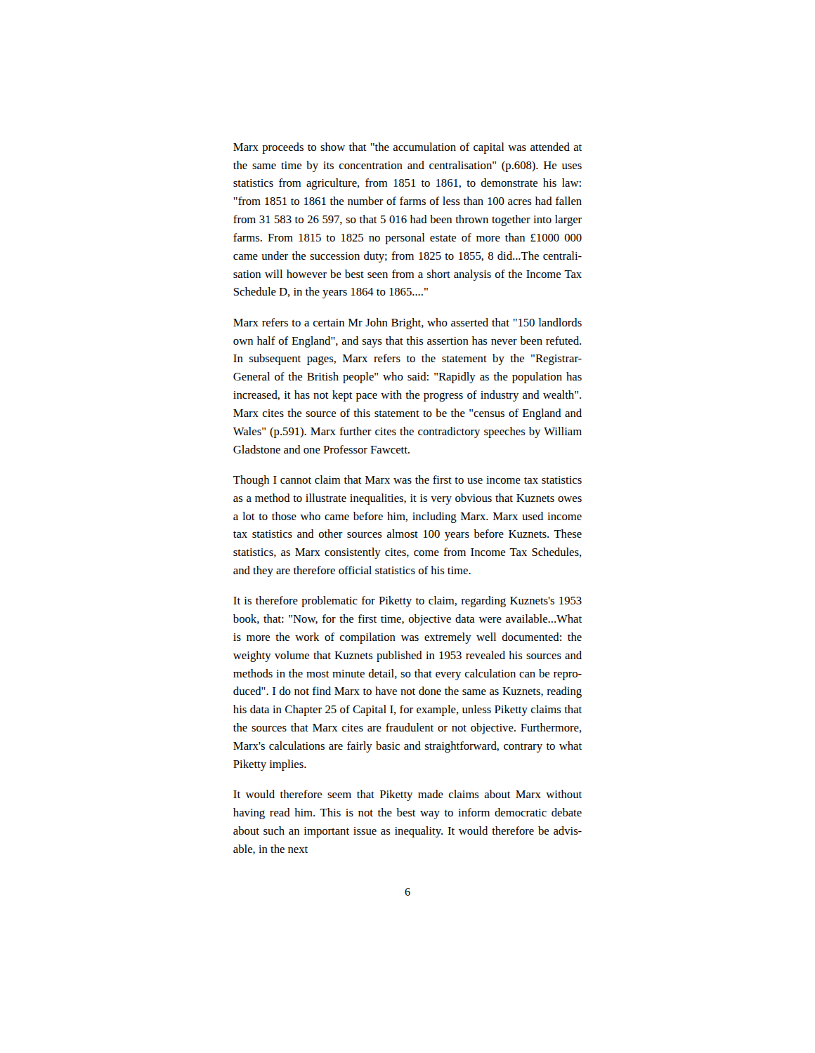Marx proceeds to show that "the accumulation of capital was attended at the same time by its concentration and centralisation" (p.608). He uses statistics from agriculture, from 1851 to 1861, to demonstrate his law: "from 1851 to 1861 the number of farms of less than 100 acres had fallen from 31 583 to 26 597, so that 5 016 had been thrown together into larger farms. From 1815 to 1825 no personal estate of more than £1000 000 came under the succession duty; from 1825 to 1855, 8 did...The centralisation will however be best seen from a short analysis of the Income Tax Schedule D, in the years 1864 to 1865...."
Marx refers to a certain Mr John Bright, who asserted that "150 landlords own half of England", and says that this assertion has never been refuted. In subsequent pages, Marx refers to the statement by the "Registrar-General of the British people" who said: "Rapidly as the population has increased, it has not kept pace with the progress of industry and wealth". Marx cites the source of this statement to be the "census of England and Wales" (p.591). Marx further cites the contradictory speeches by William Gladstone and one Professor Fawcett.
Though I cannot claim that Marx was the first to use income tax statistics as a method to illustrate inequalities, it is very obvious that Kuznets owes a lot to those who came before him, including Marx. Marx used income tax statistics and other sources almost 100 years before Kuznets. These statistics, as Marx consistently cites, come from Income Tax Schedules, and they are therefore official statistics of his time.
It is therefore problematic for Piketty to claim, regarding Kuznets's 1953 book, that: "Now, for the first time, objective data were available...What is more the work of compilation was extremely well documented: the weighty volume that Kuznets published in 1953 revealed his sources and methods in the most minute detail, so that every calculation can be reproduced". I do not find Marx to have not done the same as Kuznets, reading his data in Chapter 25 of Capital I, for example, unless Piketty claims that the sources that Marx cites are fraudulent or not objective. Furthermore, Marx's calculations are fairly basic and straightforward, contrary to what Piketty implies.
It would therefore seem that Piketty made claims about Marx without having read him. This is not the best way to inform democratic debate about such an important issue as inequality. It would therefore be advisable, in the next
6